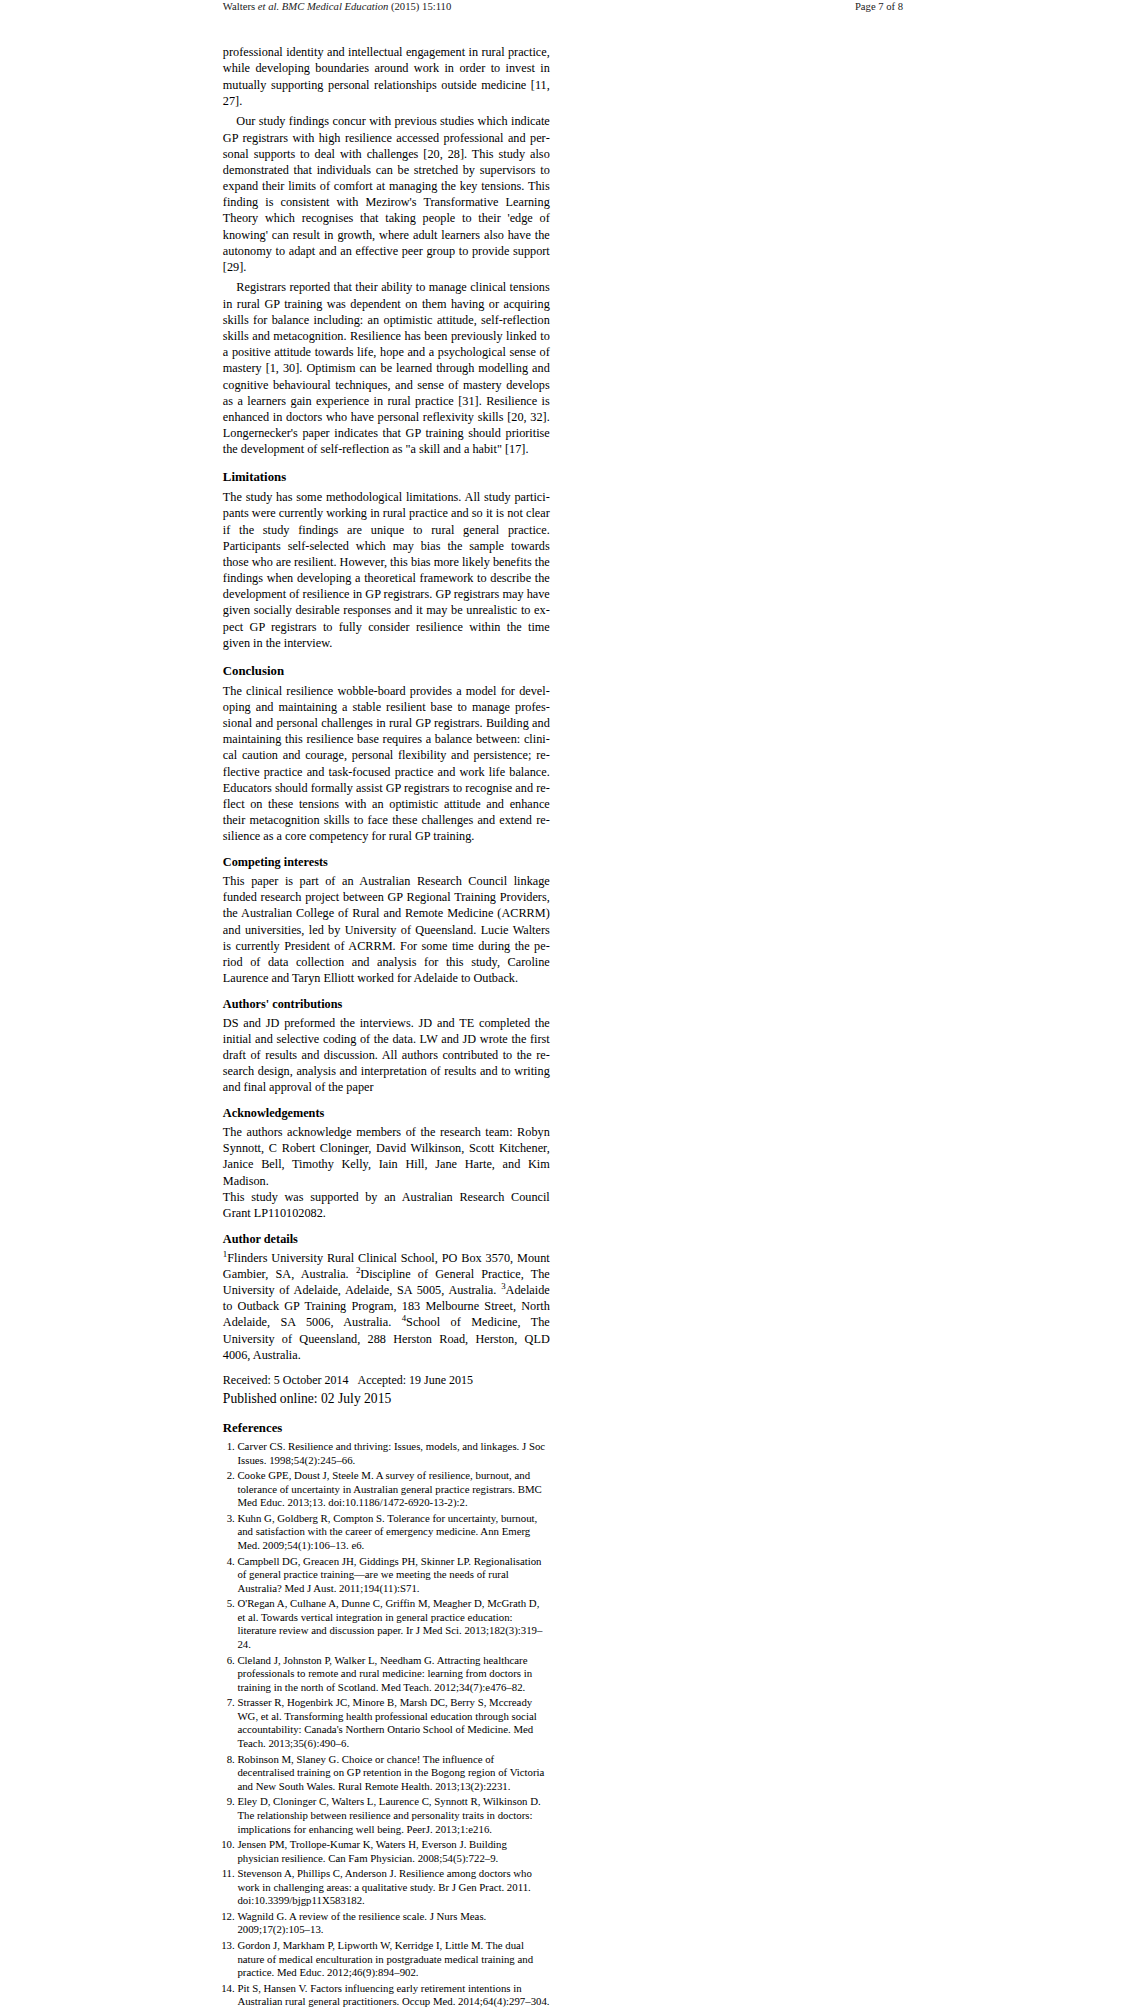Walters et al. BMC Medical Education (2015) 15:110
Page 7 of 8
professional identity and intellectual engagement in rural practice, while developing boundaries around work in order to invest in mutually supporting personal relationships outside medicine [11, 27].
Our study findings concur with previous studies which indicate GP registrars with high resilience accessed professional and personal supports to deal with challenges [20, 28]. This study also demonstrated that individuals can be stretched by supervisors to expand their limits of comfort at managing the key tensions. This finding is consistent with Mezirow's Transformative Learning Theory which recognises that taking people to their 'edge of knowing' can result in growth, where adult learners also have the autonomy to adapt and an effective peer group to provide support [29].
Registrars reported that their ability to manage clinical tensions in rural GP training was dependent on them having or acquiring skills for balance including: an optimistic attitude, self-reflection skills and metacognition. Resilience has been previously linked to a positive attitude towards life, hope and a psychological sense of mastery [1, 30]. Optimism can be learned through modelling and cognitive behavioural techniques, and sense of mastery develops as a learners gain experience in rural practice [31]. Resilience is enhanced in doctors who have personal reflexivity skills [20, 32]. Longernecker's paper indicates that GP training should prioritise the development of self-reflection as "a skill and a habit" [17].
Limitations
The study has some methodological limitations. All study participants were currently working in rural practice and so it is not clear if the study findings are unique to rural general practice. Participants self-selected which may bias the sample towards those who are resilient. However, this bias more likely benefits the findings when developing a theoretical framework to describe the development of resilience in GP registrars. GP registrars may have given socially desirable responses and it may be unrealistic to expect GP registrars to fully consider resilience within the time given in the interview.
Conclusion
The clinical resilience wobble-board provides a model for developing and maintaining a stable resilient base to manage professional and personal challenges in rural GP registrars. Building and maintaining this resilience base requires a balance between: clinical caution and courage, personal flexibility and persistence; reflective practice and task-focused practice and work life balance. Educators should formally assist GP registrars to recognise and reflect on these tensions with an optimistic attitude and enhance their metacognition skills to face these challenges and extend resilience as a core competency for rural GP training.
Competing interests
This paper is part of an Australian Research Council linkage funded research project between GP Regional Training Providers, the Australian College of Rural and Remote Medicine (ACRRM) and universities, led by University of Queensland. Lucie Walters is currently President of ACRRM. For some time during the period of data collection and analysis for this study, Caroline Laurence and Taryn Elliott worked for Adelaide to Outback.
Authors' contributions
DS and JD preformed the interviews. JD and TE completed the initial and selective coding of the data. LW and JD wrote the first draft of results and discussion. All authors contributed to the research design, analysis and interpretation of results and to writing and final approval of the paper
Acknowledgements
The authors acknowledge members of the research team: Robyn Synnott, C Robert Cloninger, David Wilkinson, Scott Kitchener, Janice Bell, Timothy Kelly, Iain Hill, Jane Harte, and Kim Madison.
This study was supported by an Australian Research Council Grant LP110102082.
Author details
1Flinders University Rural Clinical School, PO Box 3570, Mount Gambier, SA, Australia. 2Discipline of General Practice, The University of Adelaide, Adelaide, SA 5005, Australia. 3Adelaide to Outback GP Training Program, 183 Melbourne Street, North Adelaide, SA 5006, Australia. 4School of Medicine, The University of Queensland, 288 Herston Road, Herston, QLD 4006, Australia.
Received: 5 October 2014 Accepted: 19 June 2015
Published online: 02 July 2015
References
Carver CS. Resilience and thriving: Issues, models, and linkages. J Soc Issues. 1998;54(2):245–66.
Cooke GPE, Doust J, Steele M. A survey of resilience, burnout, and tolerance of uncertainty in Australian general practice registrars. BMC Med Educ. 2013;13. doi:10.1186/1472-6920-13-2):2.
Kuhn G, Goldberg R, Compton S. Tolerance for uncertainty, burnout, and satisfaction with the career of emergency medicine. Ann Emerg Med. 2009;54(1):106–13. e6.
Campbell DG, Greacen JH, Giddings PH, Skinner LP. Regionalisation of general practice training—are we meeting the needs of rural Australia? Med J Aust. 2011;194(11):S71.
O'Regan A, Culhane A, Dunne C, Griffin M, Meagher D, McGrath D, et al. Towards vertical integration in general practice education: literature review and discussion paper. Ir J Med Sci. 2013;182(3):319–24.
Cleland J, Johnston P, Walker L, Needham G. Attracting healthcare professionals to remote and rural medicine: learning from doctors in training in the north of Scotland. Med Teach. 2012;34(7):e476–82.
Strasser R, Hogenbirk JC, Minore B, Marsh DC, Berry S, Mccready WG, et al. Transforming health professional education through social accountability: Canada's Northern Ontario School of Medicine. Med Teach. 2013;35(6):490–6.
Robinson M, Slaney G. Choice or chance! The influence of decentralised training on GP retention in the Bogong region of Victoria and New South Wales. Rural Remote Health. 2013;13(2):2231.
Eley D, Cloninger C, Walters L, Laurence C, Synnott R, Wilkinson D. The relationship between resilience and personality traits in doctors: implications for enhancing well being. PeerJ. 2013;1:e216.
Jensen PM, Trollope-Kumar K, Waters H, Everson J. Building physician resilience. Can Fam Physician. 2008;54(5):722–9.
Stevenson A, Phillips C, Anderson J. Resilience among doctors who work in challenging areas: a qualitative study. Br J Gen Pract. 2011. doi:10.3399/bjgp11X583182.
Wagnild G. A review of the resilience scale. J Nurs Meas. 2009;17(2):105–13.
Gordon J, Markham P, Lipworth W, Kerridge I, Little M. The dual nature of medical enculturation in postgraduate medical training and practice. Med Educ. 2012;46(9):894–902.
Pit S, Hansen V. Factors influencing early retirement intentions in Australian rural general practitioners. Occup Med. 2014;64(4):297–304.